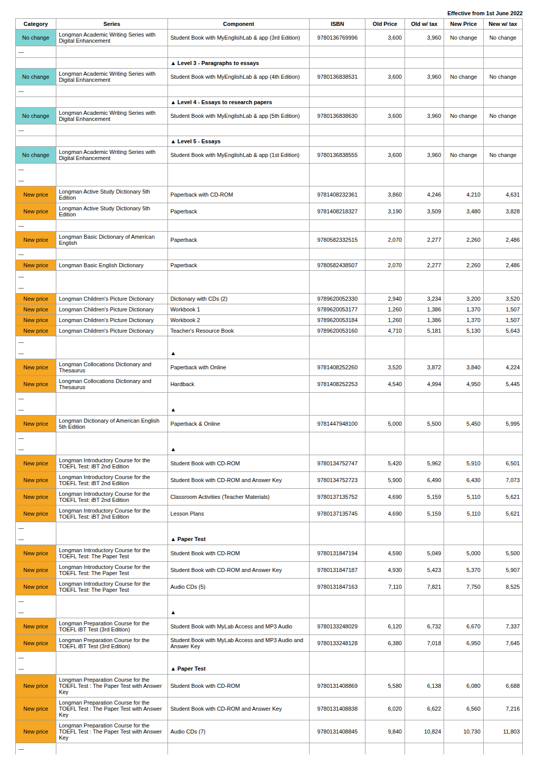Effective from 1st June 2022
| Category | Series | Component | ISBN | Old Price | Old w/ tax | New Price | New w/ tax |
| --- | --- | --- | --- | --- | --- | --- | --- |
| No change | Longman Academic Writing Series with Digital Enhancement | Student Book with MyEnglishLab & app (3rd Edition) | 9780136769996 | 3,600 | 3,960 | No change | No change |
| --- | | | | | | | |
| | | ▲ Level 3 - Paragraphs to essays | | | | | |
| No change | Longman Academic Writing Series with Digital Enhancement | Student Book with MyEnglishLab & app (4th Edition) | 9780136838531 | 3,600 | 3,960 | No change | No change |
| --- | | | | | | | |
| | | ▲ Level 4 - Essays to research papers | | | | | |
| No change | Longman Academic Writing Series with Digital Enhancement | Student Book with MyEnglishLab & app (5th Edition) | 9780136838630 | 3,600 | 3,960 | No change | No change |
| --- | | | | | | | |
| | | ▲ Level 5 - Essays | | | | | |
| No change | Longman Academic Writing Series with Digital Enhancement | Student Book with MyEnglishLab & app (1st Edition) | 9780136838555 | 3,600 | 3,960 | No change | No change |
| --- | | | | | | | |
| --- | | | | | | | |
| New price | Longman Active Study Dictionary 5th Edition | Paperback with CD-ROM | 9781408232361 | 3,860 | 4,246 | 4,210 | 4,631 |
| New price | Longman Active Study Dictionary 5th Edition | Paperback | 9781408218327 | 3,190 | 3,509 | 3,480 | 3,828 |
| --- | | | | | | | |
| New price | Longman Basic Dictionary of American English | Paperback | 9780582332515 | 2,070 | 2,277 | 2,260 | 2,486 |
| --- | | | | | | | |
| New price | Longman Basic English Dictionary | Paperback | 9780582438507 | 2,070 | 2,277 | 2,260 | 2,486 |
| --- | | | | | | | |
| --- | | | | | | | |
| New price | Longman Children's Picture Dictionary | Dictionary with CDs (2) | 9789620052330 | 2,940 | 3,234 | 3,200 | 3,520 |
| New price | Longman Children's Picture Dictionary | Workbook 1 | 9789620053177 | 1,260 | 1,386 | 1,370 | 1,507 |
| New price | Longman Children's Picture Dictionary | Workbook 2 | 9789620053184 | 1,260 | 1,386 | 1,370 | 1,507 |
| New price | Longman Children's Picture Dictionary | Teacher's Resource Book | 9789620053160 | 4,710 | 5,181 | 5,130 | 5,643 |
| --- | | | | | | | |
| --- | | ▲ | | | | | |
| New price | Longman Collocations Dictionary and Thesaurus | Paperback with Online | 9781408252260 | 3,520 | 3,872 | 3,840 | 4,224 |
| New price | Longman Collocations Dictionary and Thesaurus | Hardback | 9781408252253 | 4,540 | 4,994 | 4,950 | 5,445 |
| --- | | | | | | | |
| --- | | ▲ | | | | | |
| New price | Longman Dictionary of American English 5th Edition | Paperback & Online | 9781447948100 | 5,000 | 5,500 | 5,450 | 5,995 |
| --- | | | | | | | |
| --- | | ▲ | | | | | |
| New price | Longman Introductory Course for the TOEFL Test: iBT 2nd Edition | Student Book with CD-ROM | 9780134752747 | 5,420 | 5,962 | 5,910 | 6,501 |
| New price | Longman Introductory Course for the TOEFL Test: iBT 2nd Edition | Student Book with CD-ROM and Answer Key | 9780134752723 | 5,900 | 6,490 | 6,430 | 7,073 |
| New price | Longman Introductory Course for the TOEFL Test: iBT 2nd Edition | Classroom Activities (Teacher Materials) | 9780137135752 | 4,690 | 5,159 | 5,110 | 5,621 |
| New price | Longman Introductory Course for the TOEFL Test: iBT 2nd Edition | Lesson Plans | 9780137135745 | 4,690 | 5,159 | 5,110 | 5,621 |
| --- | | | | | | | |
| --- | | ▲ Paper Test | | | | | |
| New price | Longman Introductory Course for the TOEFL Test: The Paper Test | Student Book with CD-ROM | 9780131847194 | 4,590 | 5,049 | 5,000 | 5,500 |
| New price | Longman Introductory Course for the TOEFL Test: The Paper Test | Student Book with CD-ROM and Answer Key | 9780131847187 | 4,930 | 5,423 | 5,370 | 5,907 |
| New price | Longman Introductory Course for the TOEFL Test: The Paper Test | Audio CDs (5) | 9780131847163 | 7,110 | 7,821 | 7,750 | 8,525 |
| --- | | | | | | | |
| --- | | ▲ | | | | | |
| New price | Longman Preparation Course for the TOEFL iBT Test (3rd Edition) | Student Book with MyLab Access and MP3 Audio | 9780133248029 | 6,120 | 6,732 | 6,670 | 7,337 |
| New price | Longman Preparation Course for the TOEFL iBT Test (3rd Edition) | Student Book with MyLab Access and MP3 Audio and Answer Key | 9780133248128 | 6,380 | 7,018 | 6,950 | 7,645 |
| --- | | | | | | | |
| --- | | ▲ Paper Test | | | | | |
| New price | Longman Preparation Course for the TOEFL Test : The Paper Test with Answer Key | Student Book with CD-ROM | 9780131408869 | 5,580 | 6,138 | 6,080 | 6,688 |
| New price | Longman Preparation Course for the TOEFL Test : The Paper Test with Answer Key | Student Book with CD-ROM and Answer Key | 9780131408838 | 6,020 | 6,622 | 6,560 | 7,216 |
| New price | Longman Preparation Course for the TOEFL Test : The Paper Test with Answer Key | Audio CDs (7) | 9780131408845 | 9,840 | 10,824 | 10,730 | 11,803 |
| --- | | | | | | | |